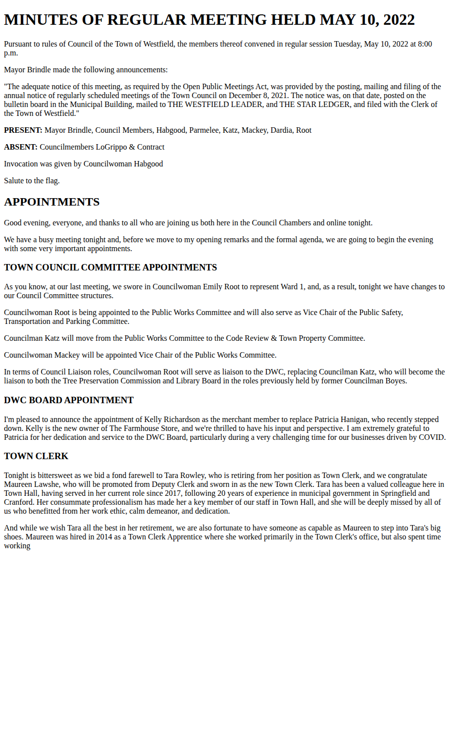MINUTES OF REGULAR MEETING HELD MAY 10, 2022
Pursuant to rules of Council of the Town of Westfield, the members thereof convened in regular session Tuesday, May 10, 2022 at 8:00 p.m.
Mayor Brindle made the following announcements:
"The adequate notice of this meeting, as required by the Open Public Meetings Act, was provided by the posting, mailing and filing of the annual notice of regularly scheduled meetings of the Town Council on December 8, 2021. The notice was, on that date, posted on the bulletin board in the Municipal Building, mailed to THE WESTFIELD LEADER, and THE STAR LEDGER, and filed with the Clerk of the Town of Westfield."
PRESENT: Mayor Brindle, Council Members, Habgood, Parmelee, Katz, Mackey, Dardia, Root
ABSENT: Councilmembers LoGrippo & Contract
Invocation was given by Councilwoman Habgood
Salute to the flag.
APPOINTMENTS
Good evening, everyone, and thanks to all who are joining us both here in the Council Chambers and online tonight.
We have a busy meeting tonight and, before we move to my opening remarks and the formal agenda, we are going to begin the evening with some very important appointments.
TOWN COUNCIL COMMITTEE APPOINTMENTS
As you know, at our last meeting, we swore in Councilwoman Emily Root to represent Ward 1, and, as a result, tonight we have changes to our Council Committee structures.
Councilwoman Root is being appointed to the Public Works Committee and will also serve as Vice Chair of the Public Safety, Transportation and Parking Committee.
Councilman Katz will move from the Public Works Committee to the Code Review & Town Property Committee.
Councilwoman Mackey will be appointed Vice Chair of the Public Works Committee.
In terms of Council Liaison roles, Councilwoman Root will serve as liaison to the DWC, replacing Councilman Katz, who will become the liaison to both the Tree Preservation Commission and Library Board in the roles previously held by former Councilman Boyes.
DWC BOARD APPOINTMENT
I'm pleased to announce the appointment of Kelly Richardson as the merchant member to replace Patricia Hanigan, who recently stepped down. Kelly is the new owner of The Farmhouse Store, and we're thrilled to have his input and perspective. I am extremely grateful to Patricia for her dedication and service to the DWC Board, particularly during a very challenging time for our businesses driven by COVID.
TOWN CLERK
Tonight is bittersweet as we bid a fond farewell to Tara Rowley, who is retiring from her position as Town Clerk, and we congratulate Maureen Lawshe, who will be promoted from Deputy Clerk and sworn in as the new Town Clerk. Tara has been a valued colleague here in Town Hall, having served in her current role since 2017, following 20 years of experience in municipal government in Springfield and Cranford. Her consummate professionalism has made her a key member of our staff in Town Hall, and she will be deeply missed by all of us who benefitted from her work ethic, calm demeanor, and dedication.
And while we wish Tara all the best in her retirement, we are also fortunate to have someone as capable as Maureen to step into Tara's big shoes. Maureen was hired in 2014 as a Town Clerk Apprentice where she worked primarily in the Town Clerk's office, but also spent time working